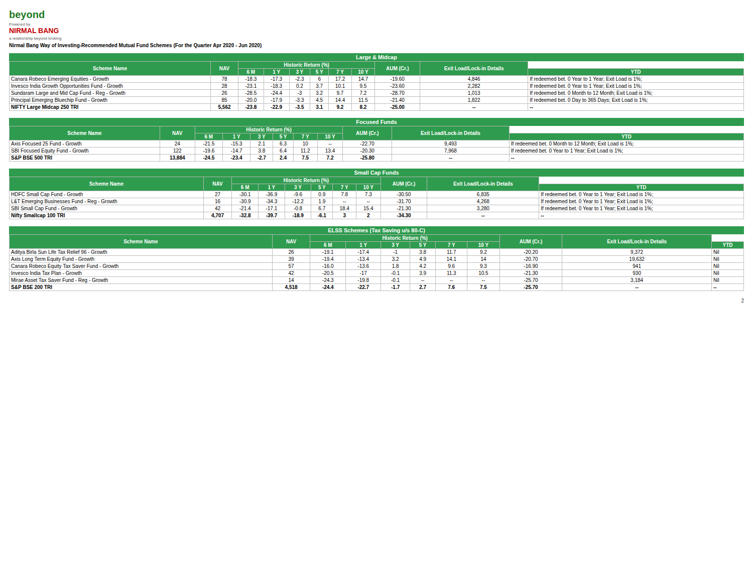beyond
Powered by
NIRMAL BANG
a relationship beyond broking
Nirmal Bang Way of Investing-Recommended Mutual Fund Schemes (For the Quarter Apr 2020 - Jun 2020)
Large & Midcap
| Scheme Name | NAV | Historic Return (%) | AUM (Cr.) | Exit Load/Lock-in Details |
| --- | --- | --- | --- | --- |
| 6 M | 1 Y | 3 Y | 5 Y | 7 Y | 10 Y | YTD |
| Canara Robeco Emerging Equities - Growth | 78 | -18.3 | -17.3 | -2.3 | 6 | 17.2 | 14.7 | -19.60 | 4,846 | If redeemed bet. 0 Year to 1 Year; Exit Load is 1%; |
| Invesco India Growth Opportunities Fund - Growth | 28 | -23.1 | -18.3 | 0.2 | 3.7 | 10.1 | 9.5 | -23.60 | 2,282 | If redeemed bet. 0 Year to 1 Year; Exit Load is 1%; |
| Sundaram Large and Mid Cap Fund - Reg - Growth | 26 | -28.5 | -24.4 | -3 | 3.2 | 9.7 | 7.2 | -28.70 | 1,013 | If redeemed bet. 0 Month to 12 Month; Exit Load is 1%; |
| Principal Emerging Bluechip Fund - Growth | 85 | -20.0 | -17.9 | -3.3 | 4.5 | 14.4 | 11.5 | -21.40 | 1,822 | If redeemed bet. 0 Day to 365 Days; Exit Load is 1%; |
| NIFTY Large Midcap 250 TRI | 5,562 | -23.8 | -22.9 | -3.5 | 3.1 | 9.2 | 8.2 | -25.00 | -- | -- |
Focused Funds
| Scheme Name | NAV | Historic Return (%) | AUM (Cr.) | Exit Load/Lock-in Details |
| --- | --- | --- | --- | --- |
| 6 M | 1 Y | 3 Y | 5 Y | 7 Y | 10 Y | YTD |
| Axis Focused 25 Fund - Growth | 24 | -21.5 | -15.3 | 2.1 | 6.3 | 10 | -- | -22.70 | 9,493 | If redeemed bet. 0 Month to 12 Month; Exit Load is 1%; |
| SBI Focused Equity Fund - Growth | 122 | -19.6 | -14.7 | 3.8 | 6.4 | 11.2 | 13.4 | -20.30 | 7,968 | If redeemed bet. 0 Year to 1 Year; Exit Load is 1%; |
| S&P BSE 500 TRI | 13,884 | -24.5 | -23.4 | -2.7 | 2.4 | 7.5 | 7.2 | -25.80 | -- | -- |
Small Cap Funds
| Scheme Name | NAV | Historic Return (%) | AUM (Cr.) | Exit Load/Lock-in Details |
| --- | --- | --- | --- | --- |
| 6 M | 1 Y | 3 Y | 5 Y | 7 Y | 10 Y | YTD |
| HDFC Small Cap Fund - Growth | 27 | -30.1 | -36.9 | -9.6 | 0.9 | 7.8 | 7.3 | -30.50 | 6,835 | If redeemed bet. 0 Year to 1 Year; Exit Load is 1%; |
| L&T Emerging Businesses Fund - Reg - Growth | 16 | -30.9 | -34.3 | -12.2 | 1.9 | -- | -- | -31.70 | 4,268 | If redeemed bet. 0 Year to 1 Year; Exit Load is 1%; |
| SBI Small Cap Fund - Growth | 42 | -21.4 | -17.1 | -0.8 | 6.7 | 18.4 | 15.4 | -21.30 | 3,280 | If redeemed bet. 0 Year to 1 Year; Exit Load is 1%; |
| Nifty Smallcap 100 TRI | 4,707 | -32.8 | -39.7 | -18.9 | -6.1 | 3 | 2 | -34.30 | -- | -- |
ELSS Schemes (Tax Saving u/s 80-C)
| Scheme Name | NAV | Historic Return (%) | AUM (Cr.) | Exit Load/Lock-in Details |
| --- | --- | --- | --- | --- |
| 6 M | 1 Y | 3 Y | 5 Y | 7 Y | 10 Y | YTD |
| Aditya Birla Sun Life Tax Relief 96 - Growth | 26 | -19.1 | -17.4 | -1 | 3.8 | 11.7 | 9.2 | -20.20 | 9,372 | Nil |
| Axis Long Term Equity Fund - Growth | 39 | -19.4 | -13.4 | 3.2 | 4.9 | 14.1 | 14 | -20.70 | 19,632 | Nil |
| Canara Robeco Equity Tax Saver Fund - Growth | 57 | -16.0 | -13.6 | 1.8 | 4.2 | 9.6 | 9.3 | -16.90 | 941 | Nil |
| Invesco India Tax Plan - Growth | 42 | -20.5 | -17 | -0.1 | 3.9 | 11.3 | 10.5 | -21.30 | 930 | Nil |
| Mirae Asset Tax Saver Fund - Reg - Growth | 14 | -24.3 | -19.8 | -0.1 | -- | -- | -- | -25.70 | 3,184 | Nil |
| S&P BSE 200 TRI | 4,518 | -24.4 | -22.7 | -1.7 | 2.7 | 7.6 | 7.5 | -25.70 | -- | -- |
2